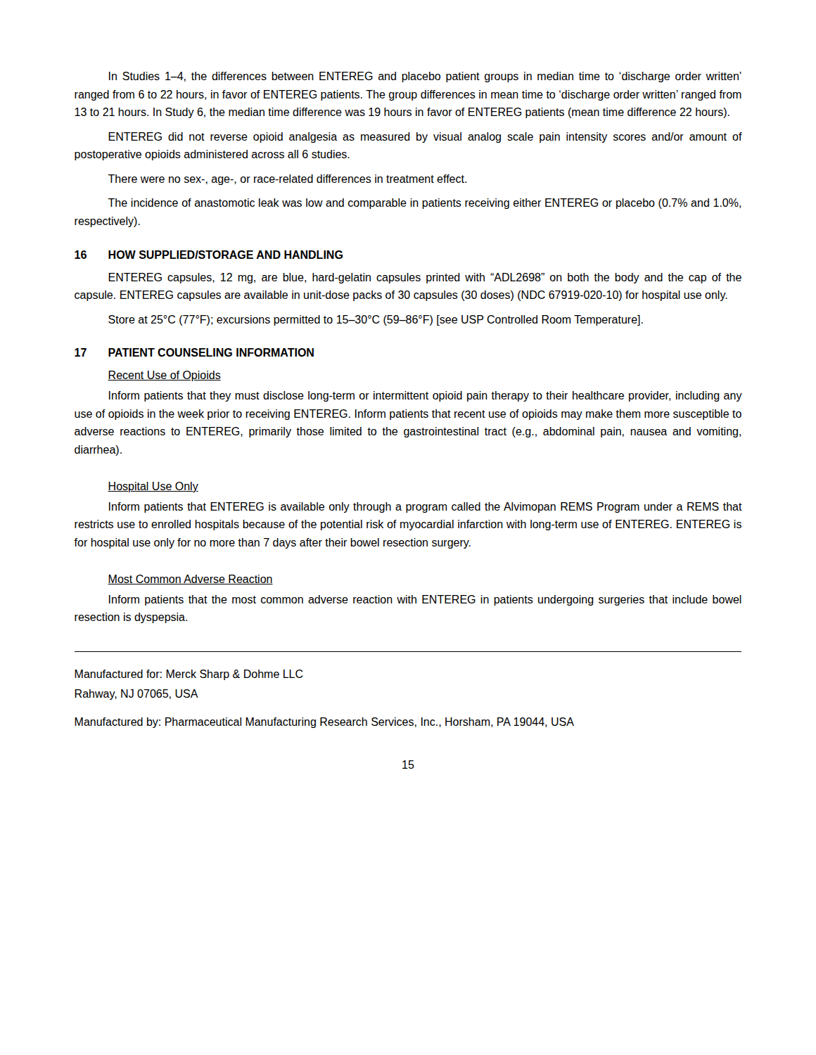In Studies 1–4, the differences between ENTEREG and placebo patient groups in median time to ‘discharge order written’ ranged from 6 to 22 hours, in favor of ENTEREG patients. The group differences in mean time to ‘discharge order written’ ranged from 13 to 21 hours. In Study 6, the median time difference was 19 hours in favor of ENTEREG patients (mean time difference 22 hours).
ENTEREG did not reverse opioid analgesia as measured by visual analog scale pain intensity scores and/or amount of postoperative opioids administered across all 6 studies.
There were no sex-, age-, or race-related differences in treatment effect.
The incidence of anastomotic leak was low and comparable in patients receiving either ENTEREG or placebo (0.7% and 1.0%, respectively).
16 HOW SUPPLIED/STORAGE AND HANDLING
ENTEREG capsules, 12 mg, are blue, hard-gelatin capsules printed with “ADL2698” on both the body and the cap of the capsule. ENTEREG capsules are available in unit-dose packs of 30 capsules (30 doses) (NDC 67919-020-10) for hospital use only.
Store at 25°C (77°F); excursions permitted to 15–30°C (59–86°F) [see USP Controlled Room Temperature].
17 PATIENT COUNSELING INFORMATION
Recent Use of Opioids
Inform patients that they must disclose long-term or intermittent opioid pain therapy to their healthcare provider, including any use of opioids in the week prior to receiving ENTEREG. Inform patients that recent use of opioids may make them more susceptible to adverse reactions to ENTEREG, primarily those limited to the gastrointestinal tract (e.g., abdominal pain, nausea and vomiting, diarrhea).
Hospital Use Only
Inform patients that ENTEREG is available only through a program called the Alvimopan REMS Program under a REMS that restricts use to enrolled hospitals because of the potential risk of myocardial infarction with long-term use of ENTEREG. ENTEREG is for hospital use only for no more than 7 days after their bowel resection surgery.
Most Common Adverse Reaction
Inform patients that the most common adverse reaction with ENTEREG in patients undergoing surgeries that include bowel resection is dyspepsia.
Manufactured for: Merck Sharp & Dohme LLC
Rahway, NJ 07065, USA
Manufactured by: Pharmaceutical Manufacturing Research Services, Inc., Horsham, PA 19044, USA
15